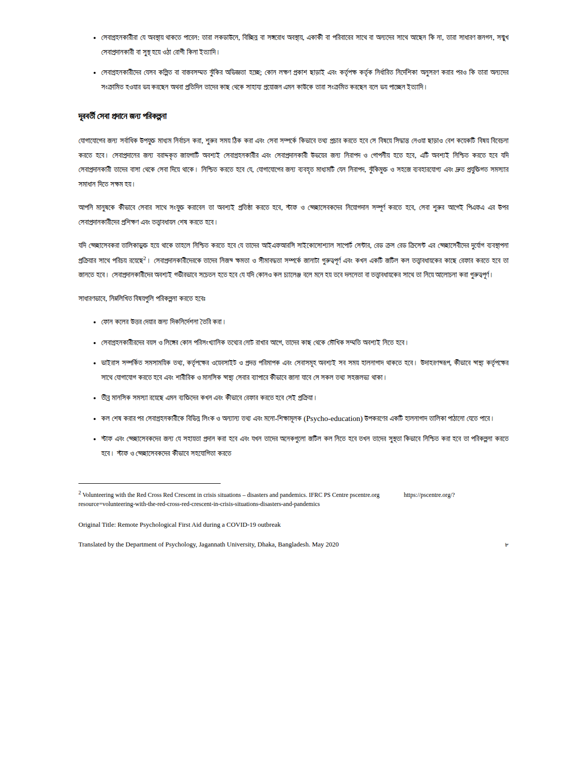সেবাগ্রহনকারীরা যে অবস্থায় থাকতে পারেন: তারা লকডাউনে, বিচ্ছিন্ন বা সঙ্গরোধ অবস্থায়, একাকী বা পরিবারের সাথে বা অন্যদের সাথে আছেন কি না, তারা সাধারণ জনগন, সন্মুখ সেবাপ্রদানকারী বা সুস্থ হয়ে ওঠা রোগী কিনা ইত্যাদি।
সেবাগ্রহনকারীদের যেসব কল্পিত বা বাস্তবসম্মত ঝুঁকির অভিজ্ঞতা হচ্ছে; কোন লক্ষণ প্রকাশ ছাড়াই এবং কর্তৃপক্ষ কর্তৃক নির্ধারিত নির্দেশিকা অনুসরণ করার পরও কি তারা অন্যদের সংক্রামিত হওয়ার ভয় করছেন অথবা প্রতিদিন তাদের কাছ থেকে সাহায্য প্রয়োজন এমন কাউকে তারা সংক্রমিত করছেন বলে ভয় পাচ্ছেন ইত্যাদি।
দূরবর্তী সেবা প্রদানে জন্য পরিকল্পনা
যোগাযোগের জন্য সর্বাধিক উপযুক্ত মাধ্যম নির্বাচন করা, শুরুর সময় ঠিক করা এবং সেবা সম্পর্কে কিভাবে তথ্য প্রচার করতে হবে সে বিষয়ে সিদ্ধান্ত নেওয়া ছাড়াও বেশ কয়েকটি বিষয় বিবেচনা করতে হবে। সেবাপ্রদানের জন্য বরাদ্দকৃত জায়গাটি অবশ্যই সেবাগ্রহনকারীর এবং সেবাপ্রদানকারী উভয়ের জন্য নিরাপদ ও গোপনীয় হতে হবে, এটি অবশ্যই নিশ্চিত করতে হবে যদি সেবাপ্রদানকারী তাদের বাসা থেকে সেবা দিয়ে থাকে। নিশ্চিত করতে হবে যে, যোগাযোগের জন্য ব্যবহৃত মাধ্যমটি যেন নিরাপদ, ঝুঁকিমুক্ত ও সহজে ব্যবহারযোগ্য এবং দ্রুত প্রযুক্তিগত সমস্যার সমাধান দিতে সক্ষম হয়।
আপনি মানুষকে কীভাবে সেবার সাথে সংযুক্ত করাবেন তা অবশ্যই প্রতিষ্ঠা করতে হবে, স্টাফ ও স্বেচ্ছাসেবকদের নিয়োগদান সম্পূর্ণ করতে হবে, সেবা শুরুর আগেই পিএফএ এর উপর সেবাপ্রদানকারীদের প্রশিক্ষণ এবং তত্ত্বাবধায়ন শেষ করতে হবে।
যদি স্বেচ্ছাসেবকরা তালিকাভুক্ত হয়ে থাকে তাহলে নিশ্চিত করতে হবে যে তাদের আইএফআরসি সাইকোসোশ্যাল সাপোর্ট সেন্টার, রেড ক্রস রেড ক্রিসেন্ট এর স্বেচ্ছাসেবীদের দুর্যোগ ব্যবস্থাপনা প্রক্রিয়ার সাথে পরিচয় রয়েছে2। সেবাপ্রদানকারীদেরকে তাদের নিজস্ব ক্ষমতা ও সীমাবদ্ধতা সম্পর্কে জানাটা গুরুত্বপূর্ণ এবং কখন একটি জটিল কল তত্ত্বাবধায়কের কাছে রেফার করতে হবে তা জানতে হবে। সেবাপ্রদানকারীদের অবশ্যই গভীরভাবে সচেতন হতে হবে যে যদি কোনও কল চ্যালেঞ্জ বলে মনে হয় তবে দলনেতা বা তত্ত্বাবধায়কের সাথে তা নিয়ে আলোচনা করা গুরুত্বপূর্ণ।
সাধারণভাবে, নিম্নলিখিত বিষয়গুলি পরিকল্পনা করতে হবেঃ
ফোন কলের উত্তর দেয়ার জন্য দিকনির্দেশনা তৈরি করা।
সেবাগ্রহনকারীরদের বয়স ও লিঙ্গের কোন পরিসংখ্যানিক তথ্যের নোট রাখার আগে, তাদের কাছ থেকে মৌখিক সম্মতি অবশ্যই নিতে হবে।
ভাইরাস সম্পর্কিত সমসাময়িক তথ্য, কর্তৃপক্ষের ওয়েবসাইট ও প্রদত্ত পরিমাপক এবং সেবাসমূহ অবশ্যই সব সময় হালনাগাদ থাকতে হবে। উদাহরণস্বরূপ, কীভাবে স্বাস্থ্য কর্তৃপক্ষের সাথে যোগাযোগ করতে হবে এবং শারীরিক ও মানসিক স্বাস্থ্য সেবার ব্যাপারে কীভাবে জানা যাবে সে সকল তথ্য সহজলভ্য থাকা।
তীব্র মানসিক সমস্যা রয়েছে এমন ব্যক্তিদের কখন এবং কীভাবে রেফার করতে হবে সেই প্রক্রিয়া।
কল শেষ করার পর সেবাগ্রহনকারীকে বিভিন্ন লিংক ও অন্যান্য তথ্য এবং মনো-শিক্ষামূলক (Psycho-education) উপকরণের একটি হালনাগাদ তালিকা পাঠানো যেতে পারে।
স্টাফ এবং স্বেচ্ছাসেবকদের জন্য যে সহায়তা প্রদান করা হবে এবং যখন তাদের অনেকগুলো জটিল কল নিতে হবে তখন তাদের সুস্থতা কিভাবে নিশ্চিত করা হবে তা পরিকল্পনা করতে হবে। স্টাফ ও স্বেচ্ছাসেবকদের কীভাবে সহযোগিতা করতে
2 Volunteering with the Red Cross Red Crescent in crisis situations – disasters and pandemics. IFRC PS Centre pscentre.org https://pscentre.org/?resource=volunteering-with-the-red-cross-red-crescent-in-crisis-situations-disasters-and-pandemics
Original Title: Remote Psychological First Aid during a COVID-19 outbreak
Translated by the Department of Psychology, Jagannath University, Dhaka, Bangladesh. May 2020 ৮